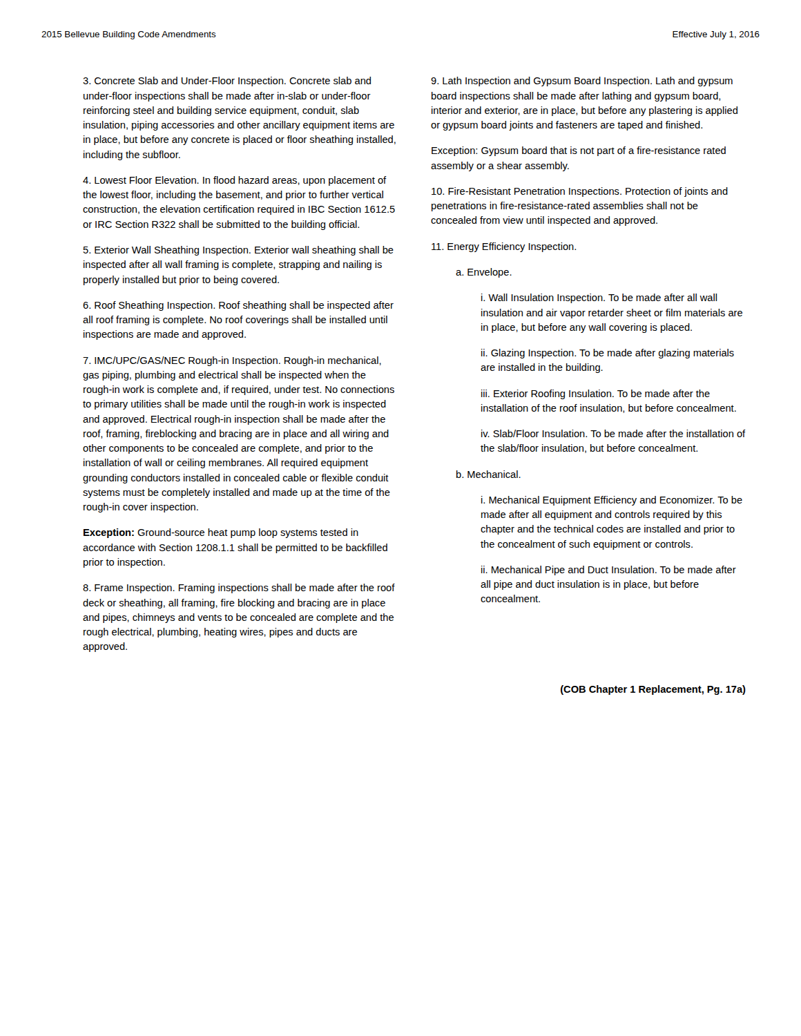2015 Bellevue Building Code Amendments Effective July 1, 2016
3. Concrete Slab and Under-Floor Inspection. Concrete slab and under-floor inspections shall be made after in-slab or under-floor reinforcing steel and building service equipment, conduit, slab insulation, piping accessories and other ancillary equipment items are in place, but before any concrete is placed or floor sheathing installed, including the subfloor.
4. Lowest Floor Elevation. In flood hazard areas, upon placement of the lowest floor, including the basement, and prior to further vertical construction, the elevation certification required in IBC Section 1612.5 or IRC Section R322 shall be submitted to the building official.
5. Exterior Wall Sheathing Inspection. Exterior wall sheathing shall be inspected after all wall framing is complete, strapping and nailing is properly installed but prior to being covered.
6. Roof Sheathing Inspection. Roof sheathing shall be inspected after all roof framing is complete. No roof coverings shall be installed until inspections are made and approved.
7. IMC/UPC/GAS/NEC Rough-in Inspection. Rough-in mechanical, gas piping, plumbing and electrical shall be inspected when the rough-in work is complete and, if required, under test. No connections to primary utilities shall be made until the rough-in work is inspected and approved. Electrical rough-in inspection shall be made after the roof, framing, fireblocking and bracing are in place and all wiring and other components to be concealed are complete, and prior to the installation of wall or ceiling membranes. All required equipment grounding conductors installed in concealed cable or flexible conduit systems must be completely installed and made up at the time of the rough-in cover inspection.
Exception: Ground-source heat pump loop systems tested in accordance with Section 1208.1.1 shall be permitted to be backfilled prior to inspection.
8. Frame Inspection. Framing inspections shall be made after the roof deck or sheathing, all framing, fire blocking and bracing are in place and pipes, chimneys and vents to be concealed are complete and the rough electrical, plumbing, heating wires, pipes and ducts are approved.
9. Lath Inspection and Gypsum Board Inspection. Lath and gypsum board inspections shall be made after lathing and gypsum board, interior and exterior, are in place, but before any plastering is applied or gypsum board joints and fasteners are taped and finished.
Exception: Gypsum board that is not part of a fire-resistance rated assembly or a shear assembly.
10. Fire-Resistant Penetration Inspections. Protection of joints and penetrations in fire-resistance-rated assemblies shall not be concealed from view until inspected and approved.
11. Energy Efficiency Inspection.
a. Envelope.
i. Wall Insulation Inspection. To be made after all wall insulation and air vapor retarder sheet or film materials are in place, but before any wall covering is placed.
ii. Glazing Inspection. To be made after glazing materials are installed in the building.
iii. Exterior Roofing Insulation. To be made after the installation of the roof insulation, but before concealment.
iv. Slab/Floor Insulation. To be made after the installation of the slab/floor insulation, but before concealment.
b. Mechanical.
i. Mechanical Equipment Efficiency and Economizer. To be made after all equipment and controls required by this chapter and the technical codes are installed and prior to the concealment of such equipment or controls.
ii. Mechanical Pipe and Duct Insulation. To be made after all pipe and duct insulation is in place, but before concealment.
(COB Chapter 1 Replacement, Pg. 17a)